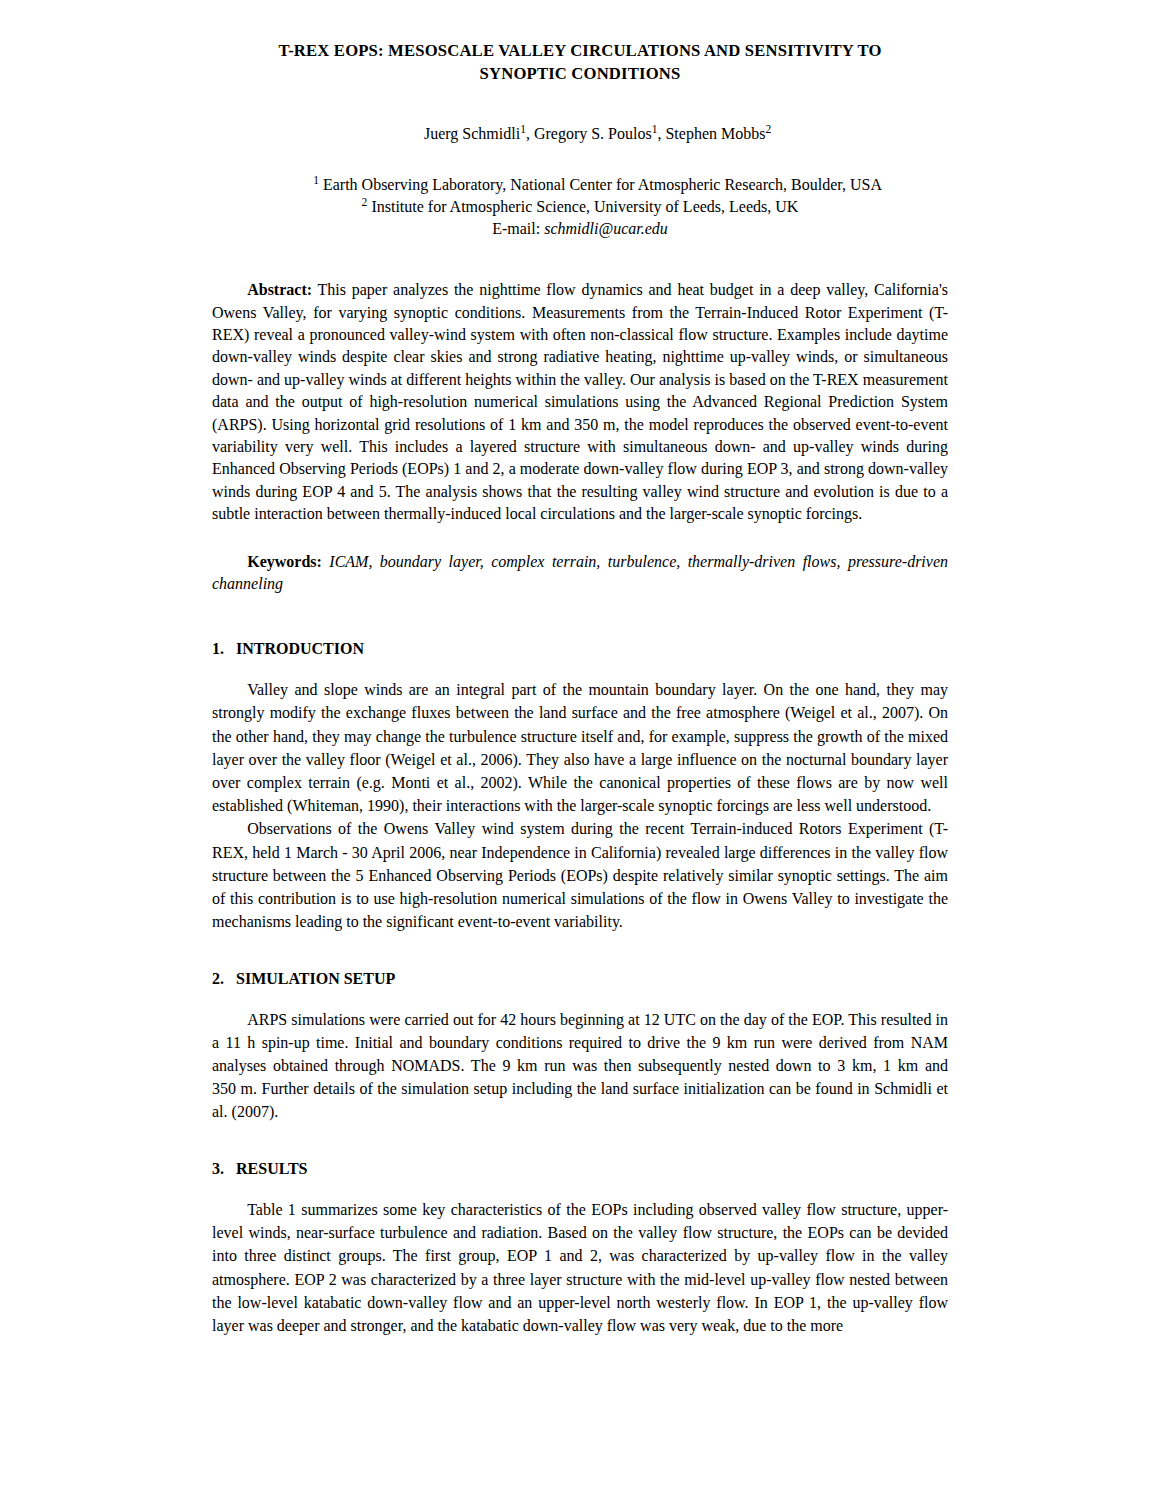T-REX EOPs: Mesoscale Valley Circulations and Sensitivity to
Synoptic Conditions
Juerg Schmidli1, Gregory S. Poulos1, Stephen Mobbs2
1 Earth Observing Laboratory, National Center for Atmospheric Research, Boulder, USA
2 Institute for Atmospheric Science, University of Leeds, Leeds, UK
E-mail: schmidli@ucar.edu
Abstract: This paper analyzes the nighttime flow dynamics and heat budget in a deep valley, California's Owens Valley, for varying synoptic conditions. Measurements from the Terrain-Induced Rotor Experiment (T-REX) reveal a pronounced valley-wind system with often non-classical flow structure. Examples include daytime down-valley winds despite clear skies and strong radiative heating, nighttime up-valley winds, or simultaneous down- and up-valley winds at different heights within the valley. Our analysis is based on the T-REX measurement data and the output of high-resolution numerical simulations using the Advanced Regional Prediction System (ARPS). Using horizontal grid resolutions of 1 km and 350 m, the model reproduces the observed event-to-event variability very well. This includes a layered structure with simultaneous down- and up-valley winds during Enhanced Observing Periods (EOPs) 1 and 2, a moderate down-valley flow during EOP 3, and strong down-valley winds during EOP 4 and 5. The analysis shows that the resulting valley wind structure and evolution is due to a subtle interaction between thermally-induced local circulations and the larger-scale synoptic forcings.
Keywords: ICAM, boundary layer, complex terrain, turbulence, thermally-driven flows, pressure-driven channeling
1. Introduction
Valley and slope winds are an integral part of the mountain boundary layer. On the one hand, they may strongly modify the exchange fluxes between the land surface and the free atmosphere (Weigel et al., 2007). On the other hand, they may change the turbulence structure itself and, for example, suppress the growth of the mixed layer over the valley floor (Weigel et al., 2006). They also have a large influence on the nocturnal boundary layer over complex terrain (e.g. Monti et al., 2002). While the canonical properties of these flows are by now well established (Whiteman, 1990), their interactions with the larger-scale synoptic forcings are less well understood.
Observations of the Owens Valley wind system during the recent Terrain-induced Rotors Experiment (T-REX, held 1 March - 30 April 2006, near Independence in California) revealed large differences in the valley flow structure between the 5 Enhanced Observing Periods (EOPs) despite relatively similar synoptic settings. The aim of this contribution is to use high-resolution numerical simulations of the flow in Owens Valley to investigate the mechanisms leading to the significant event-to-event variability.
2. Simulation Setup
ARPS simulations were carried out for 42 hours beginning at 12 UTC on the day of the EOP. This resulted in a 11 h spin-up time. Initial and boundary conditions required to drive the 9 km run were derived from NAM analyses obtained through NOMADS. The 9 km run was then subsequently nested down to 3 km, 1 km and 350 m. Further details of the simulation setup including the land surface initialization can be found in Schmidli et al. (2007).
3. Results
Table 1 summarizes some key characteristics of the EOPs including observed valley flow structure, upper-level winds, near-surface turbulence and radiation. Based on the valley flow structure, the EOPs can be devided into three distinct groups. The first group, EOP 1 and 2, was characterized by up-valley flow in the valley atmosphere. EOP 2 was characterized by a three layer structure with the mid-level up-valley flow nested between the low-level katabatic down-valley flow and an upper-level north westerly flow. In EOP 1, the up-valley flow layer was deeper and stronger, and the katabatic down-valley flow was very weak, due to the more